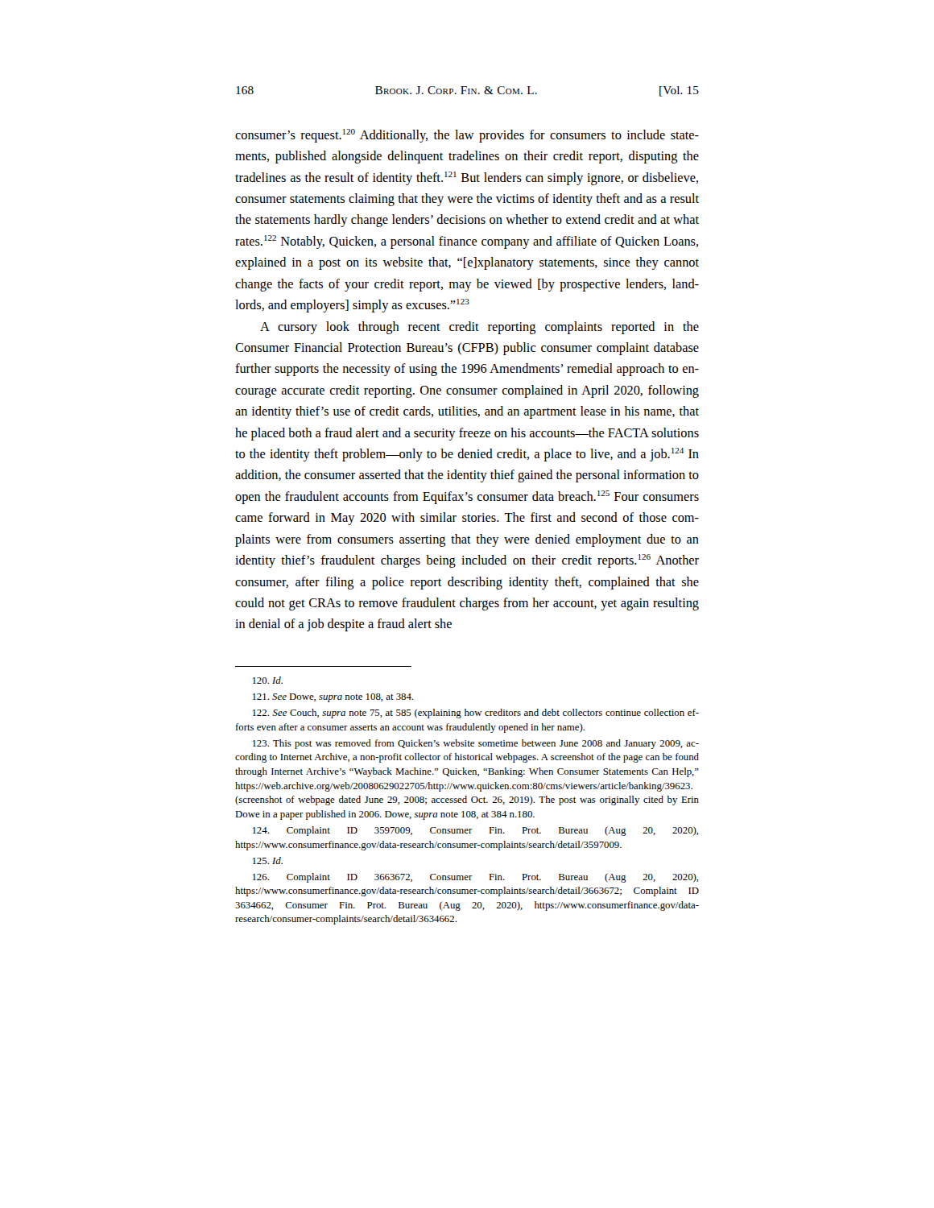168 Brook. J. Corp. Fin. & Com. L. [Vol. 15
consumer’s request.120 Additionally, the law provides for consumers to include statements, published alongside delinquent tradelines on their credit report, disputing the tradelines as the result of identity theft.121 But lenders can simply ignore, or disbelieve, consumer statements claiming that they were the victims of identity theft and as a result the statements hardly change lenders’ decisions on whether to extend credit and at what rates.122 Notably, Quicken, a personal finance company and affiliate of Quicken Loans, explained in a post on its website that, “[e]xplanatory statements, since they cannot change the facts of your credit report, may be viewed [by prospective lenders, landlords, and employers] simply as excuses.”123
A cursory look through recent credit reporting complaints reported in the Consumer Financial Protection Bureau’s (CFPB) public consumer complaint database further supports the necessity of using the 1996 Amendments’ remedial approach to encourage accurate credit reporting. One consumer complained in April 2020, following an identity thief’s use of credit cards, utilities, and an apartment lease in his name, that he placed both a fraud alert and a security freeze on his accounts—the FACTA solutions to the identity theft problem—only to be denied credit, a place to live, and a job.124 In addition, the consumer asserted that the identity thief gained the personal information to open the fraudulent accounts from Equifax’s consumer data breach.125 Four consumers came forward in May 2020 with similar stories. The first and second of those complaints were from consumers asserting that they were denied employment due to an identity thief’s fraudulent charges being included on their credit reports.126 Another consumer, after filing a police report describing identity theft, complained that she could not get CRAs to remove fraudulent charges from her account, yet again resulting in denial of a job despite a fraud alert she
120. Id.
121. See Dowe, supra note 108, at 384.
122. See Couch, supra note 75, at 585 (explaining how creditors and debt collectors continue collection efforts even after a consumer asserts an account was fraudulently opened in her name).
123. This post was removed from Quicken’s website sometime between June 2008 and January 2009, according to Internet Archive, a non-profit collector of historical webpages. A screenshot of the page can be found through Internet Archive’s “Wayback Machine.” Quicken, “Banking: When Consumer Statements Can Help,” https://web.archive.org/web/20080629022705/http://www.quicken.com:80/cms/viewers/article/banking/39623. (screenshot of webpage dated June 29, 2008; accessed Oct. 26, 2019). The post was originally cited by Erin Dowe in a paper published in 2006. Dowe, supra note 108, at 384 n.180.
124. Complaint ID 3597009, Consumer Fin. Prot. Bureau (Aug 20, 2020), https://www.consumerfinance.gov/data-research/consumer-complaints/search/detail/3597009.
125. Id.
126. Complaint ID 3663672, Consumer Fin. Prot. Bureau (Aug 20, 2020), https://www.consumerfinance.gov/data-research/consumer-complaints/search/detail/3663672; Complaint ID 3634662, Consumer Fin. Prot. Bureau (Aug 20, 2020), https://www.consumerfinance.gov/data-research/consumer-complaints/search/detail/3634662.